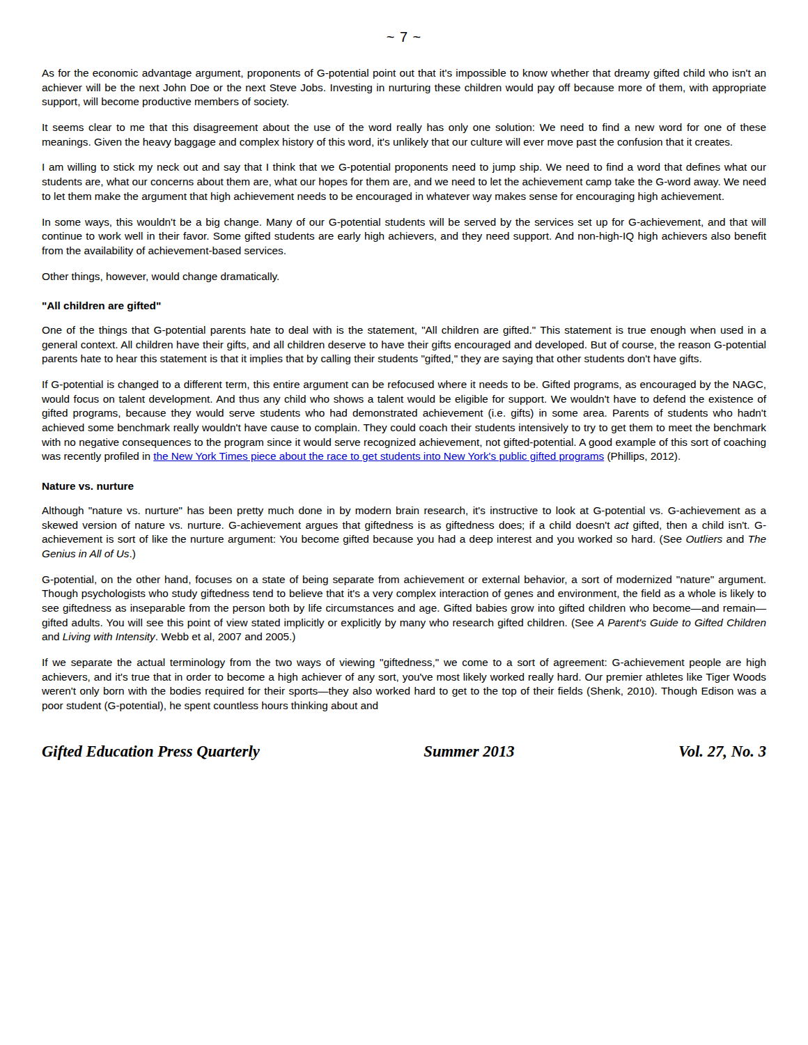~ 7 ~
As for the economic advantage argument, proponents of G-potential point out that it's impossible to know whether that dreamy gifted child who isn't an achiever will be the next John Doe or the next Steve Jobs. Investing in nurturing these children would pay off because more of them, with appropriate support, will become productive members of society.
It seems clear to me that this disagreement about the use of the word really has only one solution: We need to find a new word for one of these meanings. Given the heavy baggage and complex history of this word, it's unlikely that our culture will ever move past the confusion that it creates.
I am willing to stick my neck out and say that I think that we G-potential proponents need to jump ship. We need to find a word that defines what our students are, what our concerns about them are, what our hopes for them are, and we need to let the achievement camp take the G-word away. We need to let them make the argument that high achievement needs to be encouraged in whatever way makes sense for encouraging high achievement.
In some ways, this wouldn't be a big change. Many of our G-potential students will be served by the services set up for G-achievement, and that will continue to work well in their favor. Some gifted students are early high achievers, and they need support. And non-high-IQ high achievers also benefit from the availability of achievement-based services.
Other things, however, would change dramatically.
"All children are gifted"
One of the things that G-potential parents hate to deal with is the statement, "All children are gifted." This statement is true enough when used in a general context. All children have their gifts, and all children deserve to have their gifts encouraged and developed. But of course, the reason G-potential parents hate to hear this statement is that it implies that by calling their students "gifted," they are saying that other students don't have gifts.
If G-potential is changed to a different term, this entire argument can be refocused where it needs to be. Gifted programs, as encouraged by the NAGC, would focus on talent development. And thus any child who shows a talent would be eligible for support. We wouldn't have to defend the existence of gifted programs, because they would serve students who had demonstrated achievement (i.e. gifts) in some area. Parents of students who hadn't achieved some benchmark really wouldn't have cause to complain. They could coach their students intensively to try to get them to meet the benchmark with no negative consequences to the program since it would serve recognized achievement, not gifted-potential. A good example of this sort of coaching was recently profiled in the New York Times piece about the race to get students into New York's public gifted programs (Phillips, 2012).
Nature vs. nurture
Although "nature vs. nurture" has been pretty much done in by modern brain research, it's instructive to look at G-potential vs. G-achievement as a skewed version of nature vs. nurture. G-achievement argues that giftedness is as giftedness does; if a child doesn't act gifted, then a child isn't. G-achievement is sort of like the nurture argument: You become gifted because you had a deep interest and you worked so hard. (See Outliers and The Genius in All of Us.)
G-potential, on the other hand, focuses on a state of being separate from achievement or external behavior, a sort of modernized "nature" argument. Though psychologists who study giftedness tend to believe that it's a very complex interaction of genes and environment, the field as a whole is likely to see giftedness as inseparable from the person both by life circumstances and age. Gifted babies grow into gifted children who become—and remain—gifted adults. You will see this point of view stated implicitly or explicitly by many who research gifted children. (See A Parent's Guide to Gifted Children and Living with Intensity. Webb et al, 2007 and 2005.)
If we separate the actual terminology from the two ways of viewing "giftedness," we come to a sort of agreement: G-achievement people are high achievers, and it's true that in order to become a high achiever of any sort, you've most likely worked really hard. Our premier athletes like Tiger Woods weren't only born with the bodies required for their sports—they also worked hard to get to the top of their fields (Shenk, 2010). Though Edison was a poor student (G-potential), he spent countless hours thinking about and
Gifted Education Press Quarterly Summer 2013 Vol. 27, No. 3